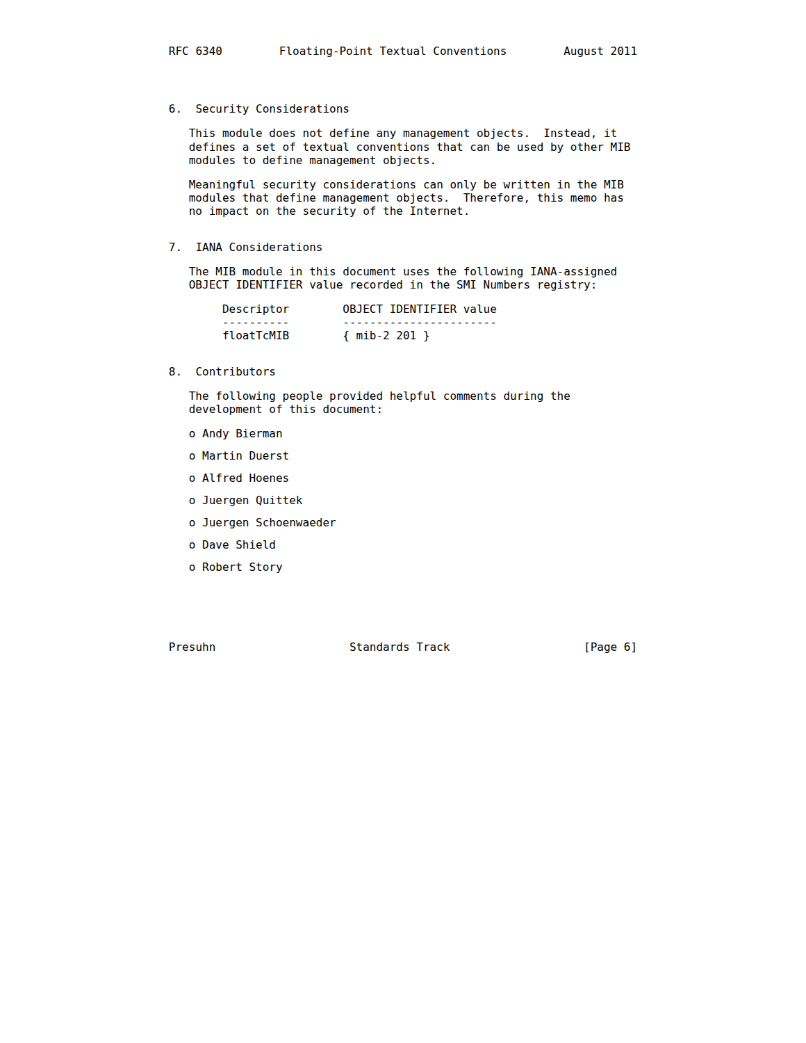RFC 6340 Floating-Point Textual Conventions August 2011
6. Security Considerations
This module does not define any management objects. Instead, it defines a set of textual conventions that can be used by other MIB modules to define management objects.
Meaningful security considerations can only be written in the MIB modules that define management objects. Therefore, this memo has no impact on the security of the Internet.
7. IANA Considerations
The MIB module in this document uses the following IANA-assigned OBJECT IDENTIFIER value recorded in the SMI Numbers registry:
     Descriptor        OBJECT IDENTIFIER value
     ----------        -----------------------
     floatTcMIB        { mib-2 201 }
8. Contributors
The following people provided helpful comments during the development of this document:
Andy Bierman
Martin Duerst
Alfred Hoenes
Juergen Quittek
Juergen Schoenwaeder
Dave Shield
Robert Story
Presuhn Standards Track [Page 6]